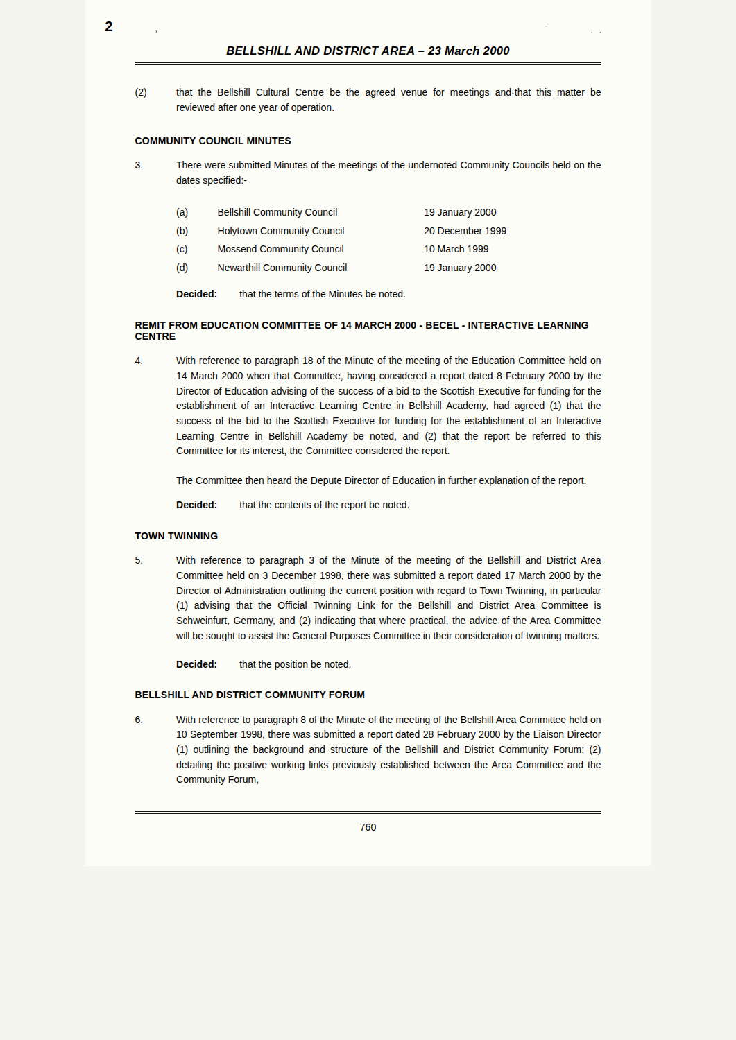2
,
‑
. .
BELLSHILL AND DISTRICT AREA – 23 March 2000
(2)
that the Bellshill Cultural Centre be the agreed venue for meetings and·that this matter be reviewed after one year of operation.
Community Council Minutes
3.
There were submitted Minutes of the meetings of the undernoted Community Councils held on the dates specified:-
| | (a) | Bellshill Community Council | 19 January 2000 |
| | (b) | Holytown Community Council | 20 December 1999 |
| | (c) | Mossend Community Council | 10 March 1999 |
| | (d) | Newarthill Community Council | 19 January 2000 |
Decided:
that the terms of the Minutes be noted.
Remit from Education Committee of 14 March 2000 - BECEL - Interactive Learning Centre
4.
With reference to paragraph 18 of the Minute of the meeting of the Education Committee held on 14 March 2000 when that Committee, having considered a report dated 8 February 2000 by the Director of Education advising of the success of a bid to the Scottish Executive for funding for the establishment of an Interactive Learning Centre in Bellshill Academy, had agreed (1) that the success of the bid to the Scottish Executive for funding for the establishment of an Interactive Learning Centre in Bellshill Academy be noted, and (2) that the report be referred to this Committee for its interest, the Committee considered the report.
The Committee then heard the Depute Director of Education in further explanation of the report.
Decided:
that the contents of the report be noted.
Town Twinning
5.
With reference to paragraph 3 of the Minute of the meeting of the Bellshill and District Area Committee held on 3 December 1998, there was submitted a report dated 17 March 2000 by the Director of Administration outlining the current position with regard to Town Twinning, in particular (1) advising that the Official Twinning Link for the Bellshill and District Area Committee is Schweinfurt, Germany, and (2) indicating that where practical, the advice of the Area Committee will be sought to assist the General Purposes Committee in their consideration of twinning matters.
Decided:
that the position be noted.
Bellshill and District Community Forum
6.
With reference to paragraph 8 of the Minute of the meeting of the Bellshill Area Committee held on 10 September 1998, there was submitted a report dated 28 February 2000 by the Liaison Director (1) outlining the background and structure of the Bellshill and District Community Forum; (2) detailing the positive working links previously established between the Area Committee and the Community Forum,
760